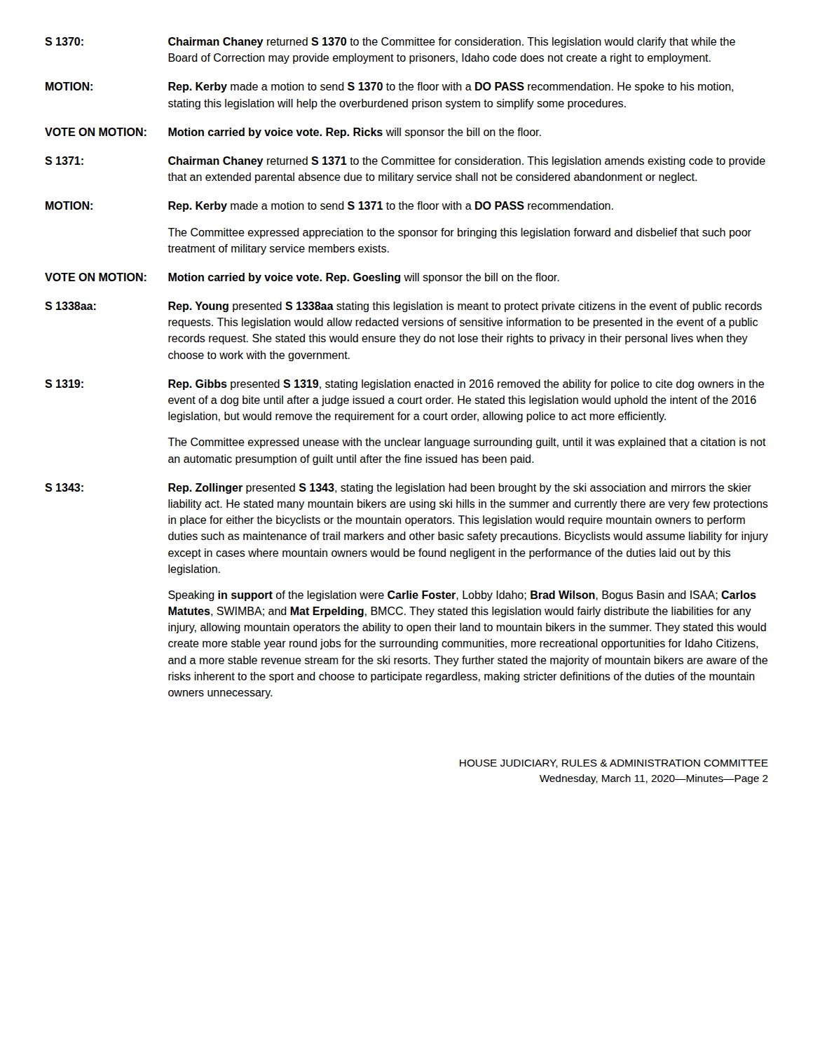| S 1370: | Chairman Chaney returned S 1370 to the Committee for consideration. This legislation would clarify that while the Board of Correction may provide employment to prisoners, Idaho code does not create a right to employment. |
| MOTION: | Rep. Kerby made a motion to send S 1370 to the floor with a DO PASS recommendation. He spoke to his motion, stating this legislation will help the overburdened prison system to simplify some procedures. |
| VOTE ON MOTION: | Motion carried by voice vote. Rep. Ricks will sponsor the bill on the floor. |
| S 1371: | Chairman Chaney returned S 1371 to the Committee for consideration. This legislation amends existing code to provide that an extended parental absence due to military service shall not be considered abandonment or neglect. |
| MOTION: | Rep. Kerby made a motion to send S 1371 to the floor with a DO PASS recommendation. The Committee expressed appreciation to the sponsor for bringing this legislation forward and disbelief that such poor treatment of military service members exists. |
| VOTE ON MOTION: | Motion carried by voice vote. Rep. Goesling will sponsor the bill on the floor. |
| S 1338aa: | Rep. Young presented S 1338aa stating this legislation is meant to protect private citizens in the event of public records requests. This legislation would allow redacted versions of sensitive information to be presented in the event of a public records request. She stated this would ensure they do not lose their rights to privacy in their personal lives when they choose to work with the government. |
| S 1319: | Rep. Gibbs presented S 1319 , stating legislation enacted in 2016 removed the ability for police to cite dog owners in the event of a dog bite until after a judge issued a court order. He stated this legislation would uphold the intent of the 2016 legislation, but would remove the requirement for a court order, allowing police to act more efficiently. The Committee expressed unease with the unclear language surrounding guilt, until it was explained that a citation is not an automatic presumption of guilt until after the fine issued has been paid. |
| S 1343: | Rep. Zollinger presented S 1343 , stating the legislation had been brought by the ski association and mirrors the skier liability act. He stated many mountain bikers are using ski hills in the summer and currently there are very few protections in place for either the bicyclists or the mountain operators. This legislation would require mountain owners to perform duties such as maintenance of trail markers and other basic safety precautions. Bicyclists would assume liability for injury except in cases where mountain owners would be found negligent in the performance of the duties laid out by this legislation. Speaking in support of the legislation were Carlie Foster , Lobby Idaho; Brad Wilson , Bogus Basin and ISAA; Carlos Matutes , SWIMBA; and Mat Erpelding , BMCC. They stated this legislation would fairly distribute the liabilities for any injury, allowing mountain operators the ability to open their land to mountain bikers in the summer. They stated this would create more stable year round jobs for the surrounding communities, more recreational opportunities for Idaho Citizens, and a more stable revenue stream for the ski resorts. They further stated the majority of mountain bikers are aware of the risks inherent to the sport and choose to participate regardless, making stricter definitions of the duties of the mountain owners unnecessary. |
HOUSE JUDICIARY, RULES & ADMINISTRATION COMMITTEE
Wednesday, March 11, 2020—Minutes—Page 2